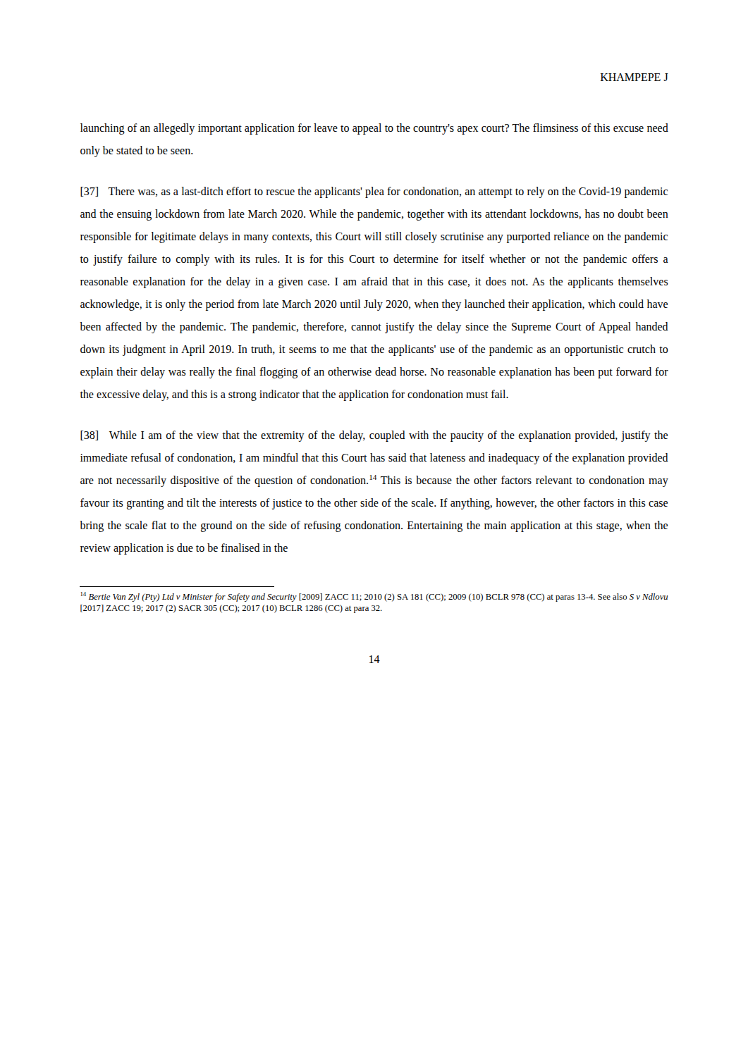KHAMPEPE J
launching of an allegedly important application for leave to appeal to the country's apex court? The flimsiness of this excuse need only be stated to be seen.
[37] There was, as a last-ditch effort to rescue the applicants' plea for condonation, an attempt to rely on the Covid-19 pandemic and the ensuing lockdown from late March 2020. While the pandemic, together with its attendant lockdowns, has no doubt been responsible for legitimate delays in many contexts, this Court will still closely scrutinise any purported reliance on the pandemic to justify failure to comply with its rules. It is for this Court to determine for itself whether or not the pandemic offers a reasonable explanation for the delay in a given case. I am afraid that in this case, it does not. As the applicants themselves acknowledge, it is only the period from late March 2020 until July 2020, when they launched their application, which could have been affected by the pandemic. The pandemic, therefore, cannot justify the delay since the Supreme Court of Appeal handed down its judgment in April 2019. In truth, it seems to me that the applicants' use of the pandemic as an opportunistic crutch to explain their delay was really the final flogging of an otherwise dead horse. No reasonable explanation has been put forward for the excessive delay, and this is a strong indicator that the application for condonation must fail.
[38] While I am of the view that the extremity of the delay, coupled with the paucity of the explanation provided, justify the immediate refusal of condonation, I am mindful that this Court has said that lateness and inadequacy of the explanation provided are not necessarily dispositive of the question of condonation.14 This is because the other factors relevant to condonation may favour its granting and tilt the interests of justice to the other side of the scale. If anything, however, the other factors in this case bring the scale flat to the ground on the side of refusing condonation. Entertaining the main application at this stage, when the review application is due to be finalised in the
14 Bertie Van Zyl (Pty) Ltd v Minister for Safety and Security [2009] ZACC 11; 2010 (2) SA 181 (CC); 2009 (10) BCLR 978 (CC) at paras 13-4. See also S v Ndlovu [2017] ZACC 19; 2017 (2) SACR 305 (CC); 2017 (10) BCLR 1286 (CC) at para 32.
14